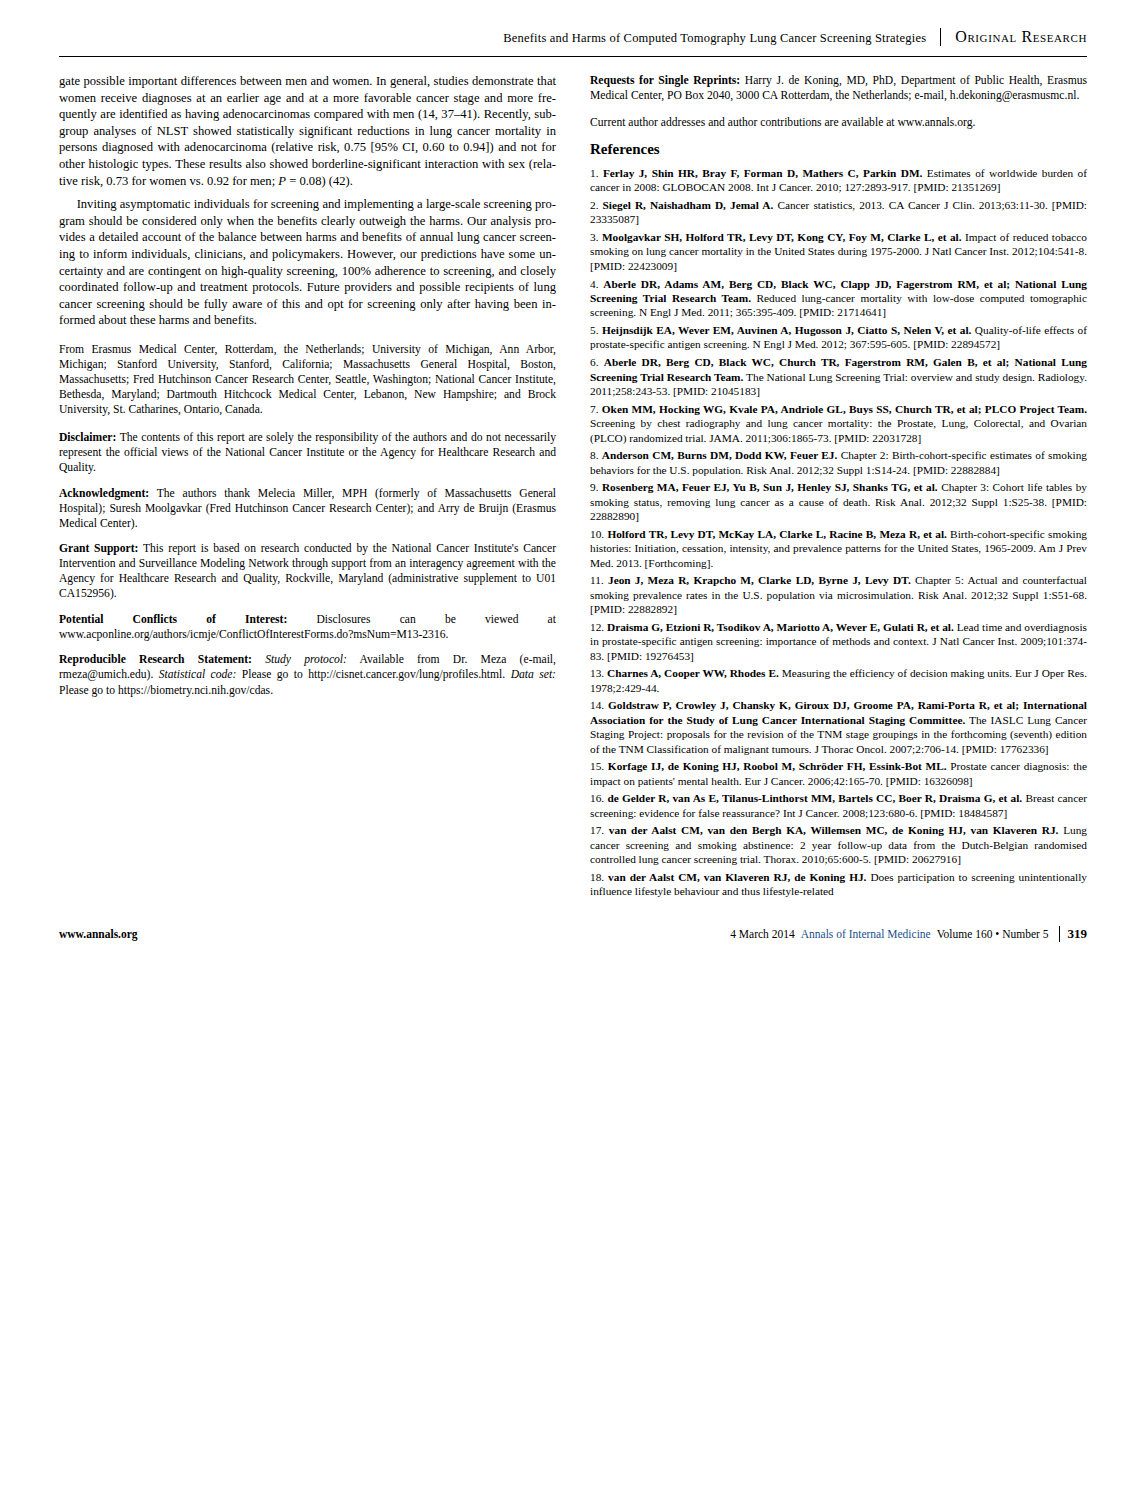Benefits and Harms of Computed Tomography Lung Cancer Screening Strategies Original Research
gate possible important differences between men and women. In general, studies demonstrate that women receive diagnoses at an earlier age and at a more favorable cancer stage and more frequently are identified as having adenocarcinomas compared with men (14, 37–41). Recently, subgroup analyses of NLST showed statistically significant reductions in lung cancer mortality in persons diagnosed with adenocarcinoma (relative risk, 0.75 [95% CI, 0.60 to 0.94]) and not for other histologic types. These results also showed borderline-significant interaction with sex (relative risk, 0.73 for women vs. 0.92 for men; P = 0.08) (42).
Inviting asymptomatic individuals for screening and implementing a large-scale screening program should be considered only when the benefits clearly outweigh the harms. Our analysis provides a detailed account of the balance between harms and benefits of annual lung cancer screening to inform individuals, clinicians, and policymakers. However, our predictions have some uncertainty and are contingent on high-quality screening, 100% adherence to screening, and closely coordinated follow-up and treatment protocols. Future providers and possible recipients of lung cancer screening should be fully aware of this and opt for screening only after having been informed about these harms and benefits.
From Erasmus Medical Center, Rotterdam, the Netherlands; University of Michigan, Ann Arbor, Michigan; Stanford University, Stanford, California; Massachusetts General Hospital, Boston, Massachusetts; Fred Hutchinson Cancer Research Center, Seattle, Washington; National Cancer Institute, Bethesda, Maryland; Dartmouth Hitchcock Medical Center, Lebanon, New Hampshire; and Brock University, St. Catharines, Ontario, Canada.
Disclaimer: The contents of this report are solely the responsibility of the authors and do not necessarily represent the official views of the National Cancer Institute or the Agency for Healthcare Research and Quality.
Acknowledgment: The authors thank Melecia Miller, MPH (formerly of Massachusetts General Hospital); Suresh Moolgavkar (Fred Hutchinson Cancer Research Center); and Arry de Bruijn (Erasmus Medical Center).
Grant Support: This report is based on research conducted by the National Cancer Institute's Cancer Intervention and Surveillance Modeling Network through support from an interagency agreement with the Agency for Healthcare Research and Quality, Rockville, Maryland (administrative supplement to U01 CA152956).
Potential Conflicts of Interest: Disclosures can be viewed at www.acponline.org/authors/icmje/ConflictOfInterestForms.do?msNum=M13-2316.
Reproducible Research Statement: Study protocol: Available from Dr. Meza (e-mail, rmeza@umich.edu). Statistical code: Please go to http://cisnet.cancer.gov/lung/profiles.html. Data set: Please go to https://biometry.nci.nih.gov/cdas.
Requests for Single Reprints: Harry J. de Koning, MD, PhD, Department of Public Health, Erasmus Medical Center, PO Box 2040, 3000 CA Rotterdam, the Netherlands; e-mail, h.dekoning@erasmusmc.nl.
Current author addresses and author contributions are available at www.annals.org.
References
Ferlay J, Shin HR, Bray F, Forman D, Mathers C, Parkin DM. Estimates of worldwide burden of cancer in 2008: GLOBOCAN 2008. Int J Cancer. 2010; 127:2893-917. [PMID: 21351269]
Siegel R, Naishadham D, Jemal A. Cancer statistics, 2013. CA Cancer J Clin. 2013;63:11-30. [PMID: 23335087]
Moolgavkar SH, Holford TR, Levy DT, Kong CY, Foy M, Clarke L, et al. Impact of reduced tobacco smoking on lung cancer mortality in the United States during 1975-2000. J Natl Cancer Inst. 2012;104:541-8. [PMID: 22423009]
Aberle DR, Adams AM, Berg CD, Black WC, Clapp JD, Fagerstrom RM, et al; National Lung Screening Trial Research Team. Reduced lung-cancer mortality with low-dose computed tomographic screening. N Engl J Med. 2011; 365:395-409. [PMID: 21714641]
Heijnsdijk EA, Wever EM, Auvinen A, Hugosson J, Ciatto S, Nelen V, et al. Quality-of-life effects of prostate-specific antigen screening. N Engl J Med. 2012; 367:595-605. [PMID: 22894572]
Aberle DR, Berg CD, Black WC, Church TR, Fagerstrom RM, Galen B, et al; National Lung Screening Trial Research Team. The National Lung Screening Trial: overview and study design. Radiology. 2011;258:243-53. [PMID: 21045183]
Oken MM, Hocking WG, Kvale PA, Andriole GL, Buys SS, Church TR, et al; PLCO Project Team. Screening by chest radiography and lung cancer mortality: the Prostate, Lung, Colorectal, and Ovarian (PLCO) randomized trial. JAMA. 2011;306:1865-73. [PMID: 22031728]
Anderson CM, Burns DM, Dodd KW, Feuer EJ. Chapter 2: Birth-cohort-specific estimates of smoking behaviors for the U.S. population. Risk Anal. 2012;32 Suppl 1:S14-24. [PMID: 22882884]
Rosenberg MA, Feuer EJ, Yu B, Sun J, Henley SJ, Shanks TG, et al. Chapter 3: Cohort life tables by smoking status, removing lung cancer as a cause of death. Risk Anal. 2012;32 Suppl 1:S25-38. [PMID: 22882890]
Holford TR, Levy DT, McKay LA, Clarke L, Racine B, Meza R, et al. Birth-cohort-specific smoking histories: Initiation, cessation, intensity, and prevalence patterns for the United States, 1965-2009. Am J Prev Med. 2013. [Forthcoming].
Jeon J, Meza R, Krapcho M, Clarke LD, Byrne J, Levy DT. Chapter 5: Actual and counterfactual smoking prevalence rates in the U.S. population via microsimulation. Risk Anal. 2012;32 Suppl 1:S51-68. [PMID: 22882892]
Draisma G, Etzioni R, Tsodikov A, Mariotto A, Wever E, Gulati R, et al. Lead time and overdiagnosis in prostate-specific antigen screening: importance of methods and context. J Natl Cancer Inst. 2009;101:374-83. [PMID: 19276453]
Charnes A, Cooper WW, Rhodes E. Measuring the efficiency of decision making units. Eur J Oper Res. 1978;2:429-44.
Goldstraw P, Crowley J, Chansky K, Giroux DJ, Groome PA, Rami-Porta R, et al; International Association for the Study of Lung Cancer International Staging Committee. The IASLC Lung Cancer Staging Project: proposals for the revision of the TNM stage groupings in the forthcoming (seventh) edition of the TNM Classification of malignant tumours. J Thorac Oncol. 2007;2:706-14. [PMID: 17762336]
Korfage IJ, de Koning HJ, Roobol M, Schröder FH, Essink-Bot ML. Prostate cancer diagnosis: the impact on patients' mental health. Eur J Cancer. 2006;42:165-70. [PMID: 16326098]
de Gelder R, van As E, Tilanus-Linthorst MM, Bartels CC, Boer R, Draisma G, et al. Breast cancer screening: evidence for false reassurance? Int J Cancer. 2008;123:680-6. [PMID: 18484587]
van der Aalst CM, van den Bergh KA, Willemsen MC, de Koning HJ, van Klaveren RJ. Lung cancer screening and smoking abstinence: 2 year follow-up data from the Dutch-Belgian randomised controlled lung cancer screening trial. Thorax. 2010;65:600-5. [PMID: 20627916]
van der Aalst CM, van Klaveren RJ, de Koning HJ. Does participation to screening unintentionally influence lifestyle behaviour and thus lifestyle-related
www.annals.org
4 March 2014 Annals of Internal Medicine Volume 160 • Number 5 319